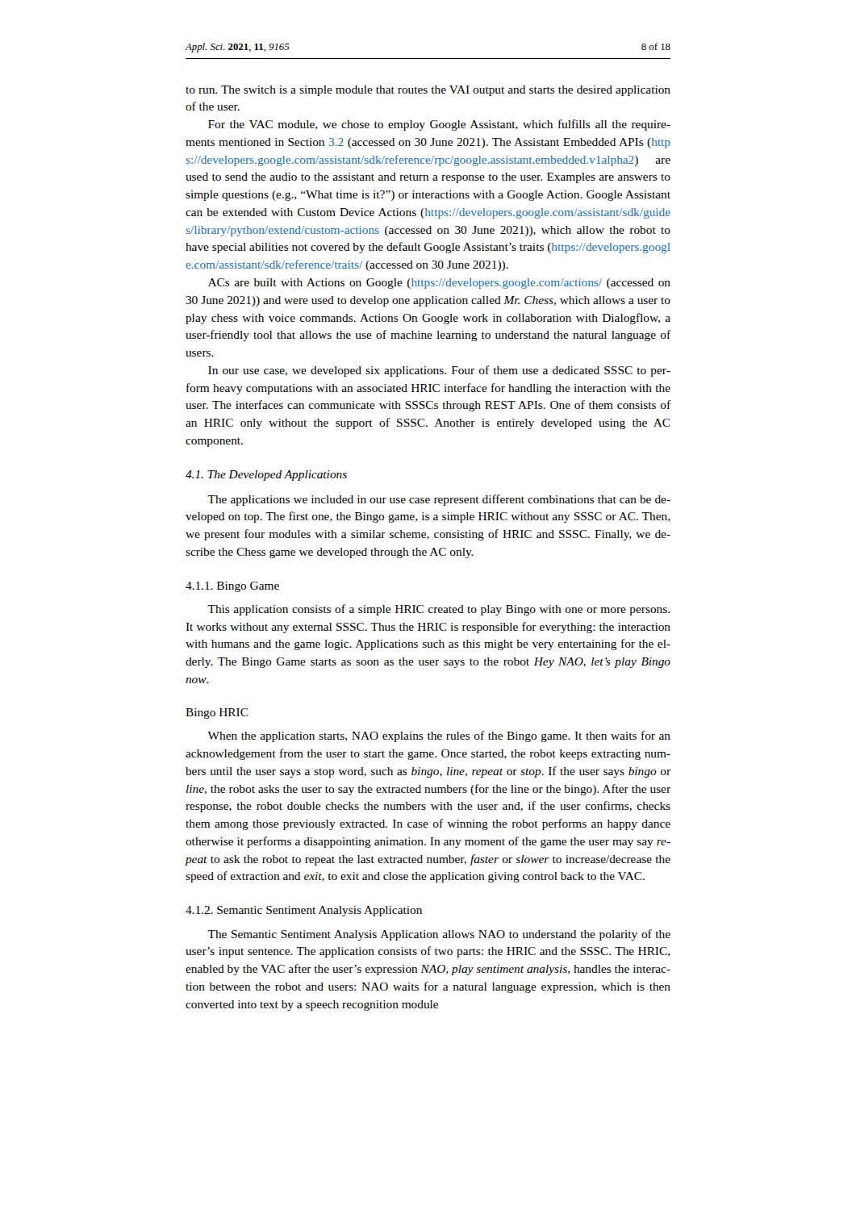Appl. Sci. 2021, 11, 9165
8 of 18
to run. The switch is a simple module that routes the VAI output and starts the desired application of the user.
For the VAC module, we chose to employ Google Assistant, which fulfills all the requirements mentioned in Section 3.2 (accessed on 30 June 2021). The Assistant Embedded APIs (https://developers.google.com/assistant/sdk/reference/rpc/google.assistant.embedded.v1alpha2) are used to send the audio to the assistant and return a response to the user. Examples are answers to simple questions (e.g., “What time is it?”) or interactions with a Google Action. Google Assistant can be extended with Custom Device Actions (https://developers.google.com/assistant/sdk/guides/library/python/extend/custom-actions (accessed on 30 June 2021)), which allow the robot to have special abilities not covered by the default Google Assistant’s traits (https://developers.google.com/assistant/sdk/reference/traits/ (accessed on 30 June 2021)).
ACs are built with Actions on Google (https://developers.google.com/actions/ (accessed on 30 June 2021)) and were used to develop one application called Mr. Chess, which allows a user to play chess with voice commands. Actions On Google work in collaboration with Dialogflow, a user-friendly tool that allows the use of machine learning to understand the natural language of users.
In our use case, we developed six applications. Four of them use a dedicated SSSC to perform heavy computations with an associated HRIC interface for handling the interaction with the user. The interfaces can communicate with SSSCs through REST APIs. One of them consists of an HRIC only without the support of SSSC. Another is entirely developed using the AC component.
4.1. The Developed Applications
The applications we included in our use case represent different combinations that can be developed on top. The first one, the Bingo game, is a simple HRIC without any SSSC or AC. Then, we present four modules with a similar scheme, consisting of HRIC and SSSC. Finally, we describe the Chess game we developed through the AC only.
4.1.1. Bingo Game
This application consists of a simple HRIC created to play Bingo with one or more persons. It works without any external SSSC. Thus the HRIC is responsible for everything: the interaction with humans and the game logic. Applications such as this might be very entertaining for the elderly. The Bingo Game starts as soon as the user says to the robot Hey NAO, let’s play Bingo now.
Bingo HRIC
When the application starts, NAO explains the rules of the Bingo game. It then waits for an acknowledgement from the user to start the game. Once started, the robot keeps extracting numbers until the user says a stop word, such as bingo, line, repeat or stop. If the user says bingo or line, the robot asks the user to say the extracted numbers (for the line or the bingo). After the user response, the robot double checks the numbers with the user and, if the user confirms, checks them among those previously extracted. In case of winning the robot performs an happy dance otherwise it performs a disappointing animation. In any moment of the game the user may say repeat to ask the robot to repeat the last extracted number, faster or slower to increase/decrease the speed of extraction and exit, to exit and close the application giving control back to the VAC.
4.1.2. Semantic Sentiment Analysis Application
The Semantic Sentiment Analysis Application allows NAO to understand the polarity of the user’s input sentence. The application consists of two parts: the HRIC and the SSSC. The HRIC, enabled by the VAC after the user’s expression NAO, play sentiment analysis, handles the interaction between the robot and users: NAO waits for a natural language expression, which is then converted into text by a speech recognition module